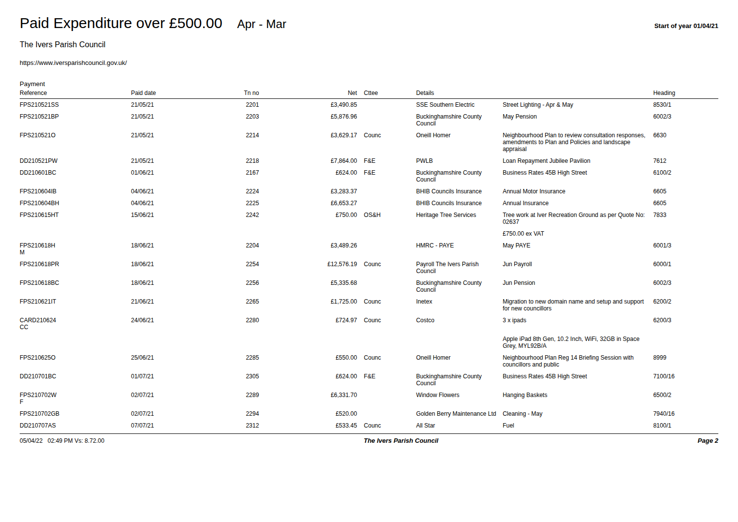Paid Expenditure over £500.00
Apr - Mar Start of year 01/04/21
The Ivers Parish Council
https://www.iversparishcouncil.gov.uk/
Payment
| Reference | Paid date | Tn no | Net | Cttee | Details | Heading |
| --- | --- | --- | --- | --- | --- | --- |
| FPS210521SS | 21/05/21 | 2201 | £3,490.85 | | SSE Southern Electric | Street Lighting - Apr & May | 8530/1 |
| FPS210521BP | 21/05/21 | 2203 | £5,876.96 | | Buckinghamshire County Council | May Pension | 6002/3 |
| FPS210521O | 21/05/21 | 2214 | £3,629.17 | Counc | Oneill Homer | Neighbourhood Plan to review consultation responses, amendments to Plan and Policies and landscape appraisal | 6630 |
| DD210521PW | 21/05/21 | 2218 | £7,864.00 | F&E | PWLB | Loan Repayment Jubilee Pavilion | 7612 |
| DD210601BC | 01/06/21 | 2167 | £624.00 | F&E | Buckinghamshire County Council | Business Rates 45B High Street | 6100/2 |
| FPS210604IB | 04/06/21 | 2224 | £3,283.37 | | BHIB Councils Insurance | Annual Motor Insurance | 6605 |
| FPS210604BH | 04/06/21 | 2225 | £6,653.27 | | BHIB Councils Insurance | Annual Insurance | 6605 |
| FPS210615HT | 15/06/21 | 2242 | £750.00 | OS&H | Heritage Tree Services | Tree work at Iver Recreation Ground as per Quote No: 02637 | 7833 |
| | | | | | | £750.00 ex VAT | |
| FPS210618H M | 18/06/21 | 2204 | £3,489.26 | | HMRC - PAYE | May PAYE | 6001/3 |
| FPS210618PR | 18/06/21 | 2254 | £12,576.19 | Counc | Payroll The Ivers Parish Council | Jun Payroll | 6000/1 |
| FPS210618BC | 18/06/21 | 2256 | £5,335.68 | | Buckinghamshire County Council | Jun Pension | 6002/3 |
| FPS210621IT | 21/06/21 | 2265 | £1,725.00 | Counc | Inetex | Migration to new domain name and setup and support for new councillors | 6200/2 |
| CARD210624 CC | 24/06/21 | 2280 | £724.97 | Counc | Costco | 3 x ipads | 6200/3 |
| | | | | | | Apple iPad 8th Gen, 10.2 Inch, WiFi, 32GB in Space Grey, MYL92B/A | |
| FPS210625O | 25/06/21 | 2285 | £550.00 | Counc | Oneill Homer | Neighbourhood Plan Reg 14 Briefing Session with councillors and public | 8999 |
| DD210701BC | 01/07/21 | 2305 | £624.00 | F&E | Buckinghamshire County Council | Business Rates 45B High Street | 7100/16 |
| FPS210702W F | 02/07/21 | 2289 | £6,331.70 | | Window Flowers | Hanging Baskets | 6500/2 |
| FPS210702GB | 02/07/21 | 2294 | £520.00 | | Golden Berry Maintenance Ltd | Cleaning - May | 7940/16 |
| DD210707AS | 07/07/21 | 2312 | £533.45 | Counc | All Star | Fuel | 8100/1 |
05/04/22 02:49 PM Vs: 8.72.00 The Ivers Parish Council Page 2